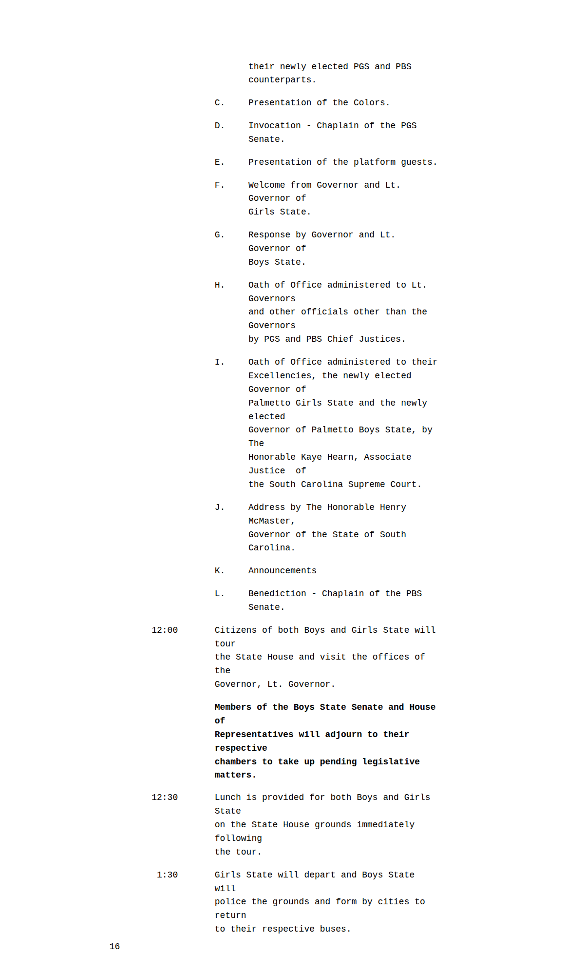their newly elected PGS and PBS
counterparts.
C. Presentation of the Colors.
D. Invocation - Chaplain of the PGS Senate.
E. Presentation of the platform guests.
F. Welcome from Governor and Lt. Governor of
Girls State.
G. Response by Governor and Lt. Governor of
Boys State.
H. Oath of Office administered to Lt. Governors
and other officials other than the Governors
by PGS and PBS Chief Justices.
I. Oath of Office administered to their
Excellencies, the newly elected Governor of
Palmetto Girls State and the newly elected
Governor of Palmetto Boys State, by The
Honorable Kaye Hearn, Associate Justice of
the South Carolina Supreme Court.
J. Address by The Honorable Henry McMaster,
Governor of the State of South Carolina.
K. Announcements
L. Benediction - Chaplain of the PBS Senate.
12:00 Citizens of both Boys and Girls State will tour
the State House and visit the offices of the
Governor, Lt. Governor.
Members of the Boys State Senate and House of
Representatives will adjourn to their respective
chambers to take up pending legislative matters.
12:30 Lunch is provided for both Boys and Girls State
on the State House grounds immediately following
the tour.
1:30 Girls State will depart and Boys State will
police the grounds and form by cities to return
to their respective buses.
16